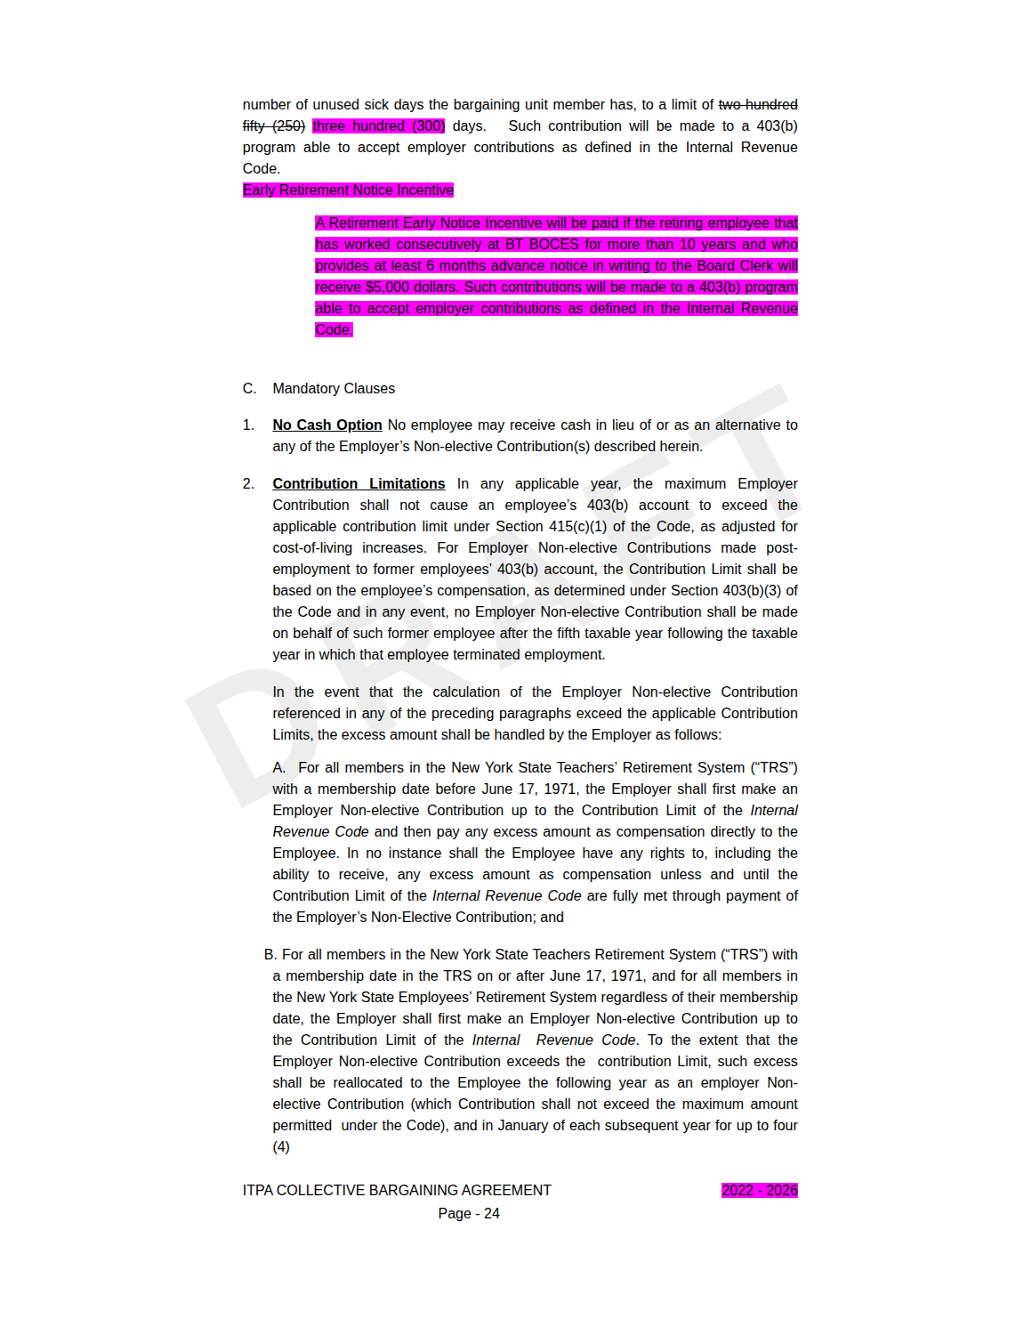DRAFT
number of unused sick days the bargaining unit member has, to a limit of two hundred fifty (250) three hundred (300) days. Such contribution will be made to a 403(b) program able to accept employer contributions as defined in the Internal Revenue Code.
Early Retirement Notice Incentive
A Retirement Early Notice Incentive will be paid if the retiring employee that has worked consecutively at BT BOCES for more than 10 years and who provides at least 6 months advance notice in writing to the Board Clerk will receive $5,000 dollars. Such contributions will be made to a 403(b) program able to accept employer contributions as defined in the Internal Revenue Code.
C. Mandatory Clauses
1. No Cash Option No employee may receive cash in lieu of or as an alternative to any of the Employer’s Non-elective Contribution(s) described herein.
2. Contribution Limitations In any applicable year, the maximum Employer Contribution shall not cause an employee’s 403(b) account to exceed the applicable contribution limit under Section 415(c)(1) of the Code, as adjusted for cost-of-living increases. For Employer Non-elective Contributions made post-employment to former employees’ 403(b) account, the Contribution Limit shall be based on the employee’s compensation, as determined under Section 403(b)(3) of the Code and in any event, no Employer Non-elective Contribution shall be made on behalf of such former employee after the fifth taxable year following the taxable year in which that employee terminated employment.
In the event that the calculation of the Employer Non-elective Contribution referenced in any of the preceding paragraphs exceed the applicable Contribution Limits, the excess amount shall be handled by the Employer as follows:
A. For all members in the New York State Teachers’ Retirement System (“TRS”) with a membership date before June 17, 1971, the Employer shall first make an Employer Non-elective Contribution up to the Contribution Limit of the Internal Revenue Code and then pay any excess amount as compensation directly to the Employee. In no instance shall the Employee have any rights to, including the ability to receive, any excess amount as compensation unless and until the Contribution Limit of the Internal Revenue Code are fully met through payment of the Employer’s Non-Elective Contribution; and
B. For all members in the New York State Teachers Retirement System (“TRS”) with a membership date in the TRS on or after June 17, 1971, and for all members in the New York State Employees’ Retirement System regardless of their membership date, the Employer shall first make an Employer Non-elective Contribution up to the Contribution Limit of the Internal Revenue Code. To the extent that the Employer Non-elective Contribution exceeds the contribution Limit, such excess shall be reallocated to the Employee the following year as an employer Non-elective Contribution (which Contribution shall not exceed the maximum amount permitted under the Code), and in January of each subsequent year for up to four (4)
ITPA COLLECTIVE BARGAINING AGREEMENT
2022 - 2026
Page - 24